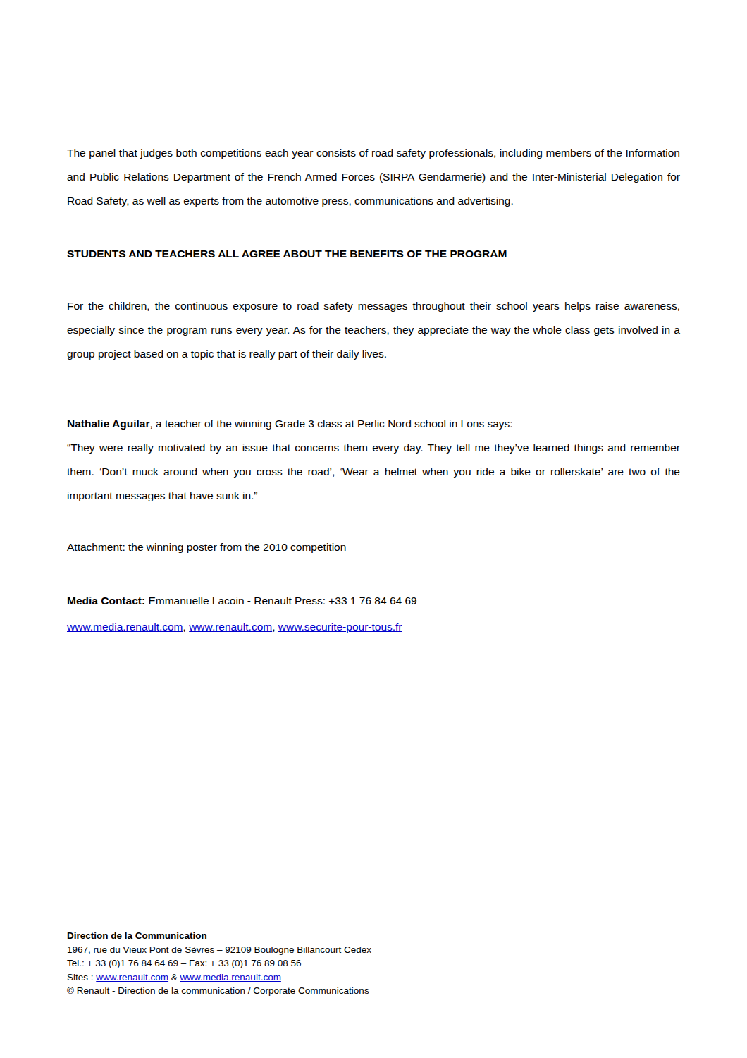The panel that judges both competitions each year consists of road safety professionals, including members of the Information and Public Relations Department of the French Armed Forces (SIRPA Gendarmerie) and the Inter-Ministerial Delegation for Road Safety, as well as experts from the automotive press, communications and advertising.
STUDENTS AND TEACHERS ALL AGREE ABOUT THE BENEFITS OF THE PROGRAM
For the children, the continuous exposure to road safety messages throughout their school years helps raise awareness, especially since the program runs every year. As for the teachers, they appreciate the way the whole class gets involved in a group project based on a topic that is really part of their daily lives.
Nathalie Aguilar, a teacher of the winning Grade 3 class at Perlic Nord school in Lons says:
“They were really motivated by an issue that concerns them every day. They tell me they’ve learned things and remember them. ‘Don’t muck around when you cross the road’, ‘Wear a helmet when you ride a bike or rollerskate’ are two of the important messages that have sunk in.”
Attachment: the winning poster from the 2010 competition
Media Contact: Emmanuelle Lacoin - Renault Press: +33 1 76 84 64 69
www.media.renault.com, www.renault.com, www.securite-pour-tous.fr
Direction de la Communication
1967, rue du Vieux Pont de Sèvres – 92109 Boulogne Billancourt Cedex
Tel.: + 33 (0)1 76 84 64 69 – Fax: + 33 (0)1 76 89 08 56
Sites : www.renault.com & www.media.renault.com
© Renault - Direction de la communication / Corporate Communications